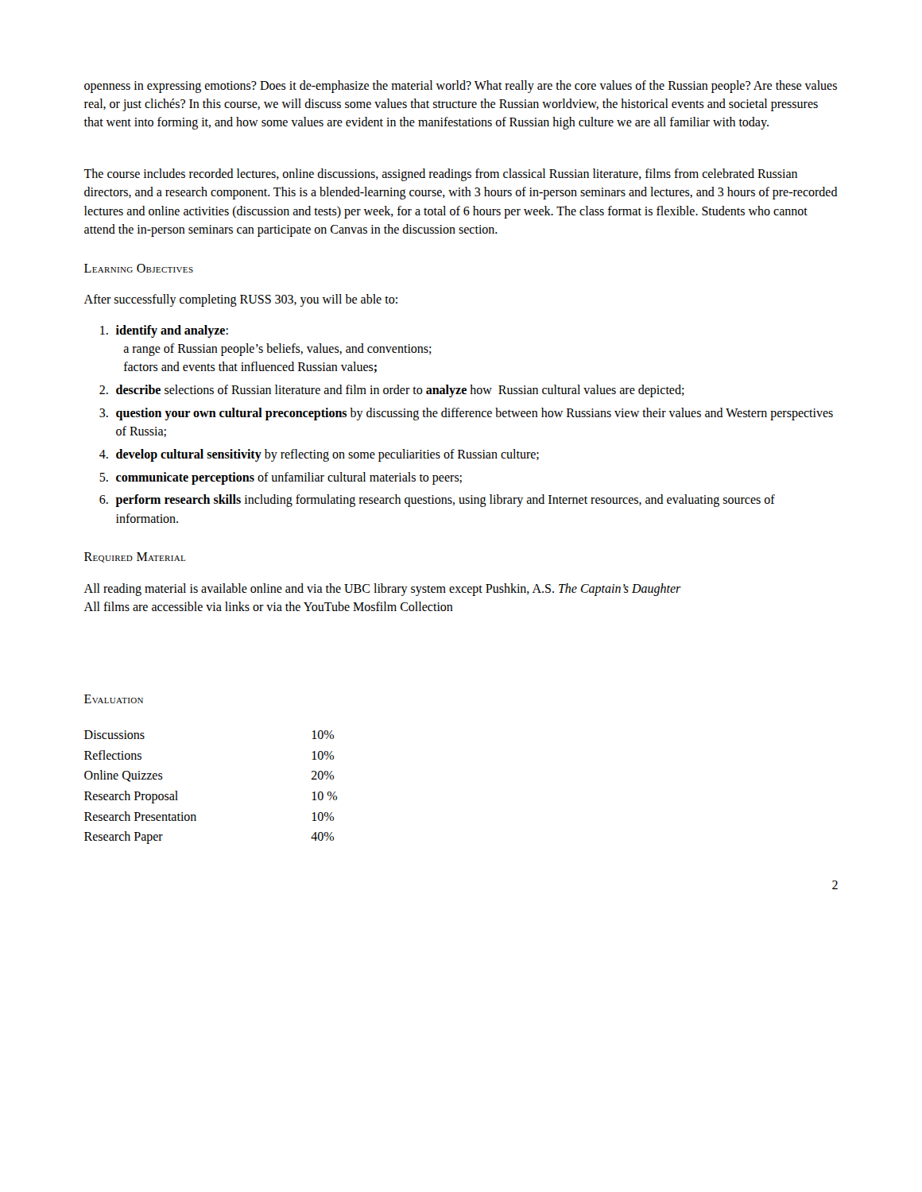openness in expressing emotions? Does it de-emphasize the material world? What really are the core values of the Russian people? Are these values real, or just clichés? In this course, we will discuss some values that structure the Russian worldview, the historical events and societal pressures that went into forming it, and how some values are evident in the manifestations of Russian high culture we are all familiar with today.
The course includes recorded lectures, online discussions, assigned readings from classical Russian literature, films from celebrated Russian directors, and a research component. This is a blended-learning course, with 3 hours of in-person seminars and lectures, and 3 hours of pre-recorded lectures and online activities (discussion and tests) per week, for a total of 6 hours per week. The class format is flexible. Students who cannot attend the in-person seminars can participate on Canvas in the discussion section.
Learning Objectives
After successfully completing RUSS 303, you will be able to:
identify and analyze:
a range of Russian people’s beliefs, values, and conventions;
factors and events that influenced Russian values;
describe selections of Russian literature and film in order to analyze how Russian cultural values are depicted;
question your own cultural preconceptions by discussing the difference between how Russians view their values and Western perspectives of Russia;
develop cultural sensitivity by reflecting on some peculiarities of Russian culture;
communicate perceptions of unfamiliar cultural materials to peers;
perform research skills including formulating research questions, using library and Internet resources, and evaluating sources of information.
Required Material
All reading material is available online and via the UBC library system except Pushkin, A.S. The Captain’s Daughter
All films are accessible via links or via the YouTube Mosfilm Collection
Evaluation
| Discussions | 10% |
| Reflections | 10% |
| Online Quizzes | 20% |
| Research Proposal | 10 % |
| Research Presentation | 10% |
| Research Paper | 40% |
2